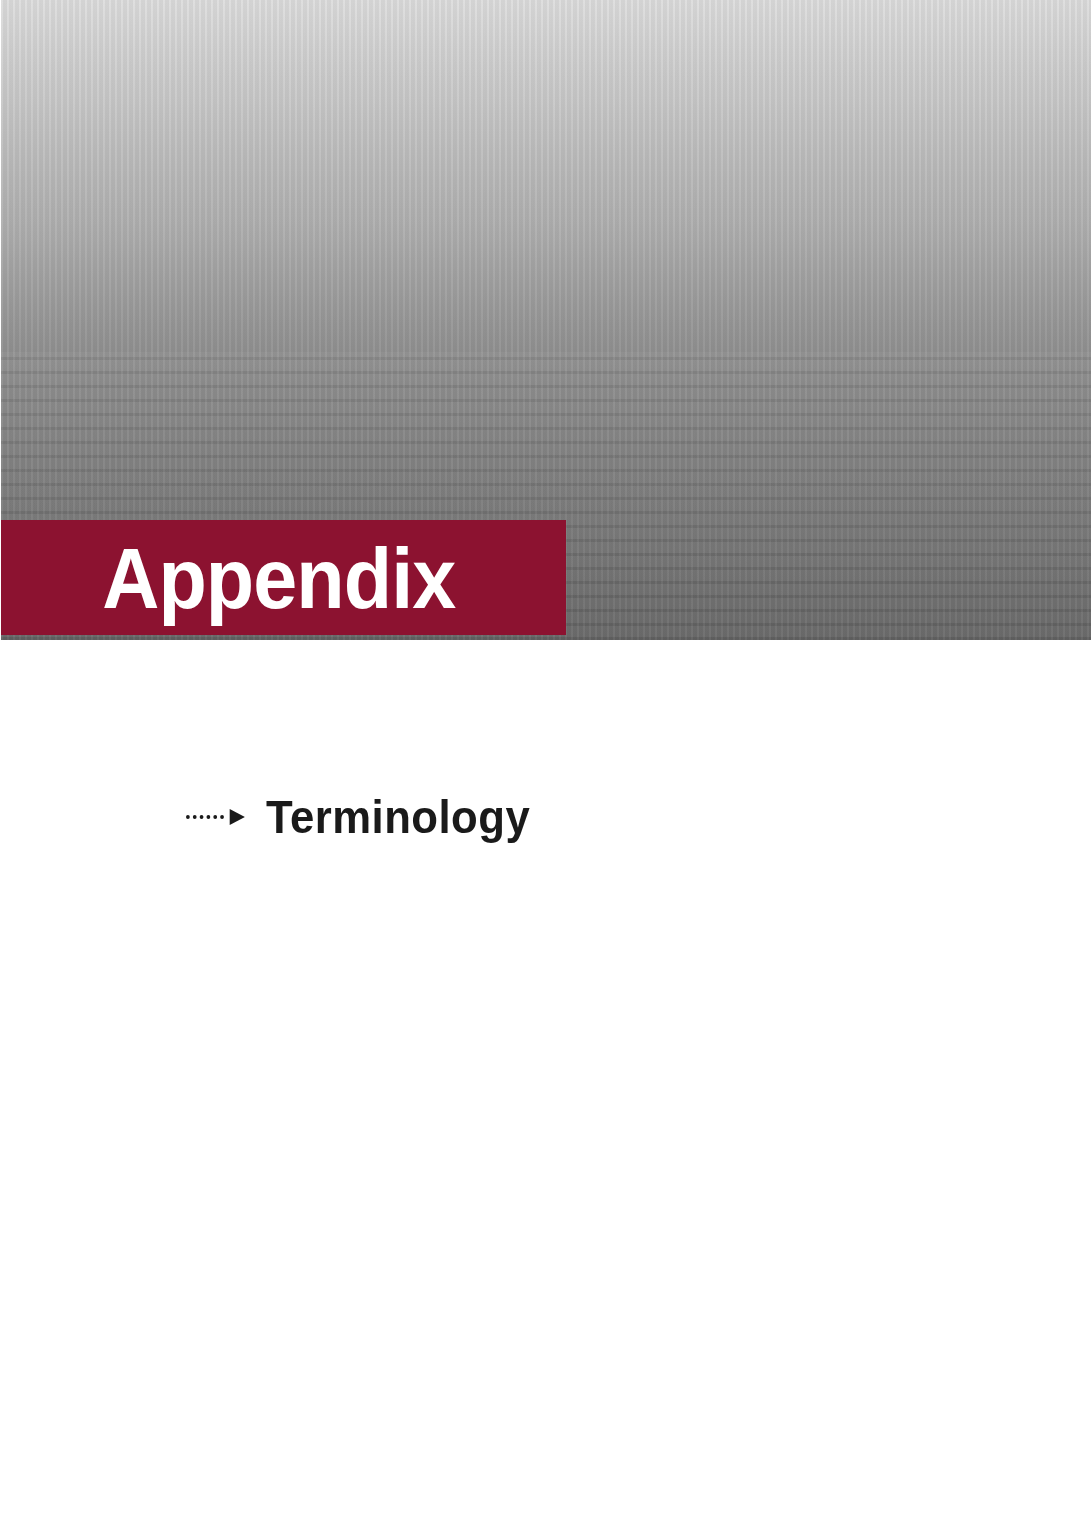Appendix
Terminology